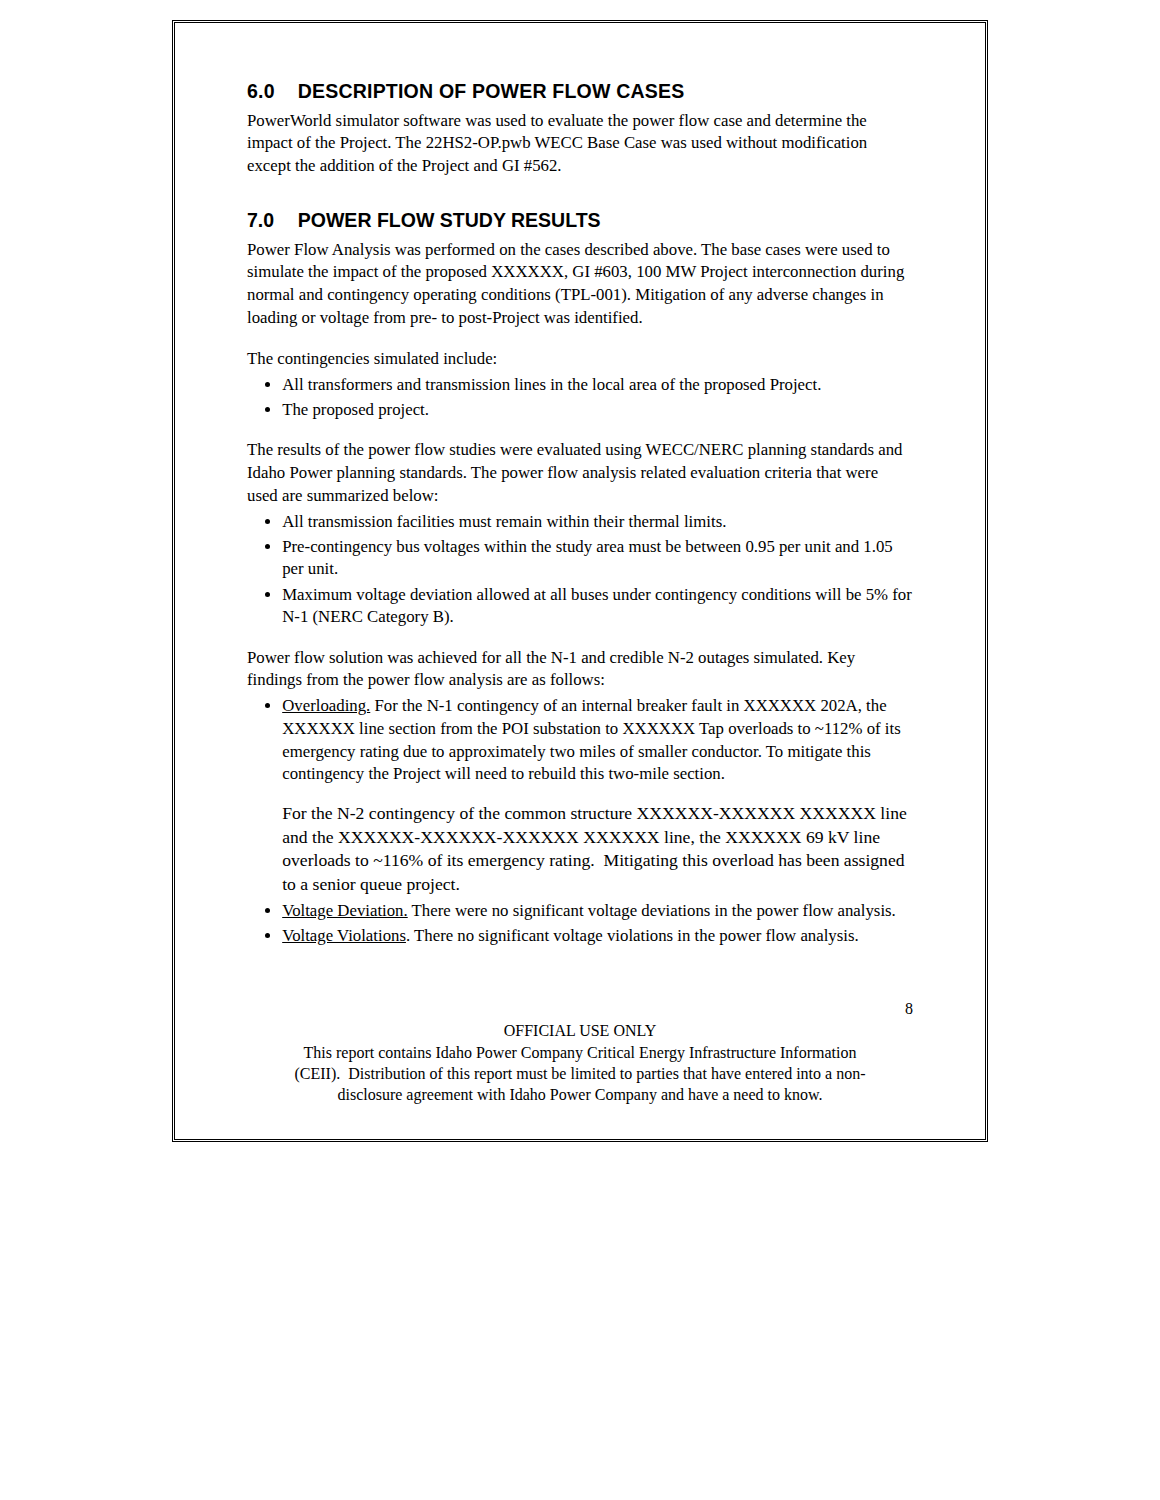6.0 DESCRIPTION OF POWER FLOW CASES
PowerWorld simulator software was used to evaluate the power flow case and determine the impact of the Project. The 22HS2-OP.pwb WECC Base Case was used without modification except the addition of the Project and GI #562.
7.0 POWER FLOW STUDY RESULTS
Power Flow Analysis was performed on the cases described above. The base cases were used to simulate the impact of the proposed XXXXXX, GI #603, 100 MW Project interconnection during normal and contingency operating conditions (TPL-001). Mitigation of any adverse changes in loading or voltage from pre- to post-Project was identified.
The contingencies simulated include:
All transformers and transmission lines in the local area of the proposed Project.
The proposed project.
The results of the power flow studies were evaluated using WECC/NERC planning standards and Idaho Power planning standards. The power flow analysis related evaluation criteria that were used are summarized below:
All transmission facilities must remain within their thermal limits.
Pre-contingency bus voltages within the study area must be between 0.95 per unit and 1.05 per unit.
Maximum voltage deviation allowed at all buses under contingency conditions will be 5% for N-1 (NERC Category B).
Power flow solution was achieved for all the N-1 and credible N-2 outages simulated. Key findings from the power flow analysis are as follows:
Overloading. For the N-1 contingency of an internal breaker fault in XXXXXX 202A, the XXXXXX line section from the POI substation to XXXXXX Tap overloads to ~112% of its emergency rating due to approximately two miles of smaller conductor. To mitigate this contingency the Project will need to rebuild this two-mile section.
For the N-2 contingency of the common structure XXXXXX-XXXXXX XXXXXX line and the XXXXXX-XXXXXX-XXXXXX XXXXXX line, the XXXXXX 69 kV line overloads to ~116% of its emergency rating. Mitigating this overload has been assigned to a senior queue project.
Voltage Deviation. There were no significant voltage deviations in the power flow analysis.
Voltage Violations. There no significant voltage violations in the power flow analysis.
8
OFFICIAL USE ONLY
This report contains Idaho Power Company Critical Energy Infrastructure Information (CEII). Distribution of this report must be limited to parties that have entered into a non-disclosure agreement with Idaho Power Company and have a need to know.